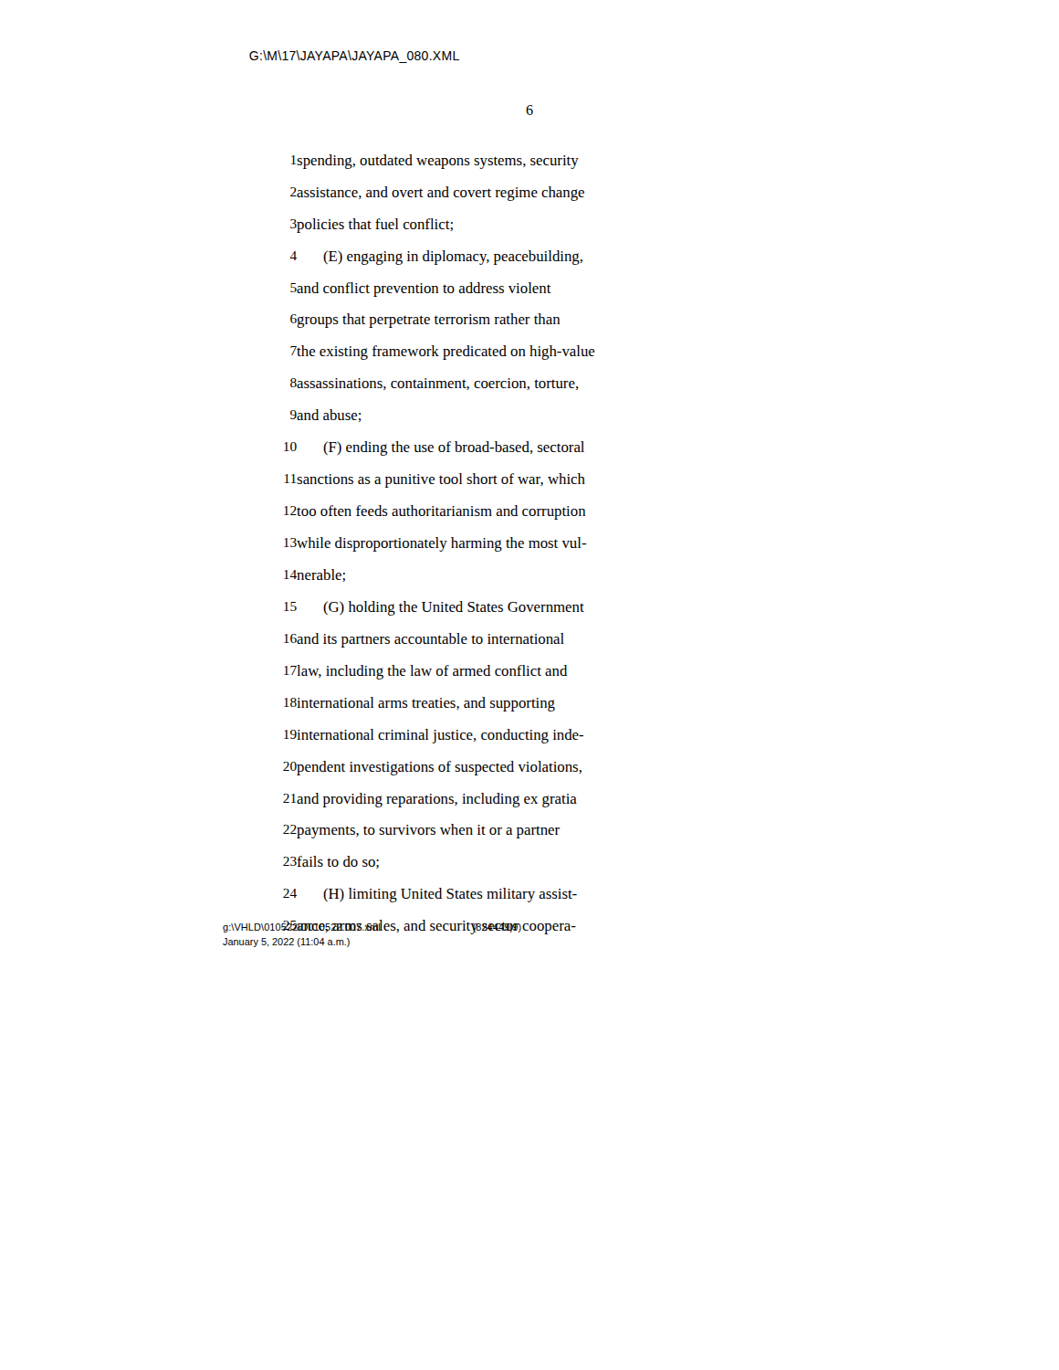G:\M\17\JAYAPA\JAYAPA_080.XML
6
| 1 | spending, outdated weapons systems, security |
| 2 | assistance, and overt and covert regime change |
| 3 | policies that fuel conflict; |
| 4 | (E) engaging in diplomacy, peacebuilding, |
| 5 | and conflict prevention to address violent |
| 6 | groups that perpetrate terrorism rather than |
| 7 | the existing framework predicated on high-value |
| 8 | assassinations, containment, coercion, torture, |
| 9 | and abuse; |
| 10 | (F) ending the use of broad-based, sectoral |
| 11 | sanctions as a punitive tool short of war, which |
| 12 | too often feeds authoritarianism and corruption |
| 13 | while disproportionately harming the most vul- |
| 14 | nerable; |
| 15 | (G) holding the United States Government |
| 16 | and its partners accountable to international |
| 17 | law, including the law of armed conflict and |
| 18 | international arms treaties, and supporting |
| 19 | international criminal justice, conducting inde- |
| 20 | pendent investigations of suspected violations, |
| 21 | and providing reparations, including ex gratia |
| 22 | payments, to survivors when it or a partner |
| 23 | fails to do so; |
| 24 | (H) limiting United States military assist- |
| 25 | ance, arms sales, and security sector coopera- |
g:\VHLD\010522\D010522.007.xml (824449|9)
January 5, 2022 (11:04 a.m.)